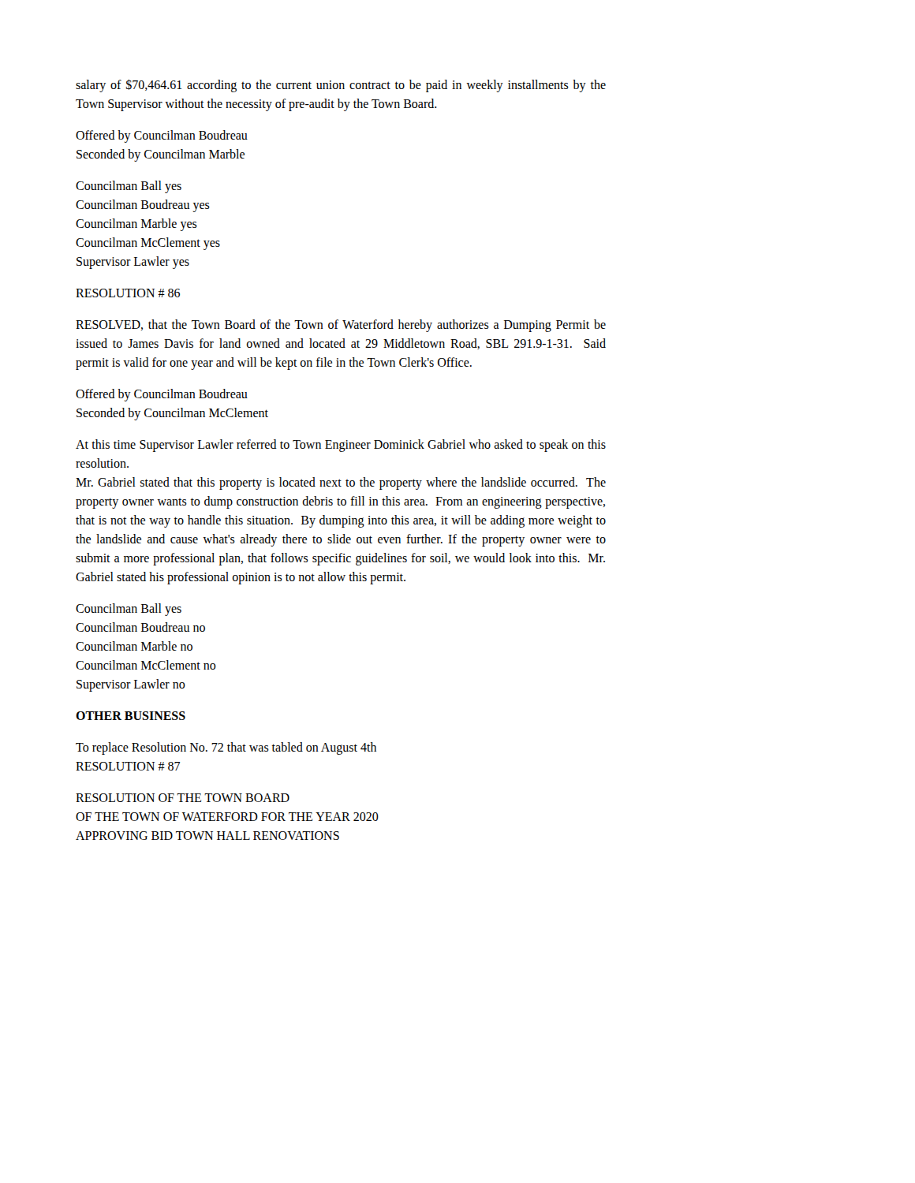salary of $70,464.61 according to the current union contract to be paid in weekly installments by the Town Supervisor without the necessity of pre-audit by the Town Board.
Offered by Councilman Boudreau
Seconded by Councilman Marble
Councilman Ball yes
Councilman Boudreau yes
Councilman Marble yes
Councilman McClement yes
Supervisor Lawler yes
RESOLUTION # 86
RESOLVED, that the Town Board of the Town of Waterford hereby authorizes a Dumping Permit be issued to James Davis for land owned and located at 29 Middletown Road, SBL 291.9-1-31. Said permit is valid for one year and will be kept on file in the Town Clerk's Office.
Offered by Councilman Boudreau
Seconded by Councilman McClement
At this time Supervisor Lawler referred to Town Engineer Dominick Gabriel who asked to speak on this resolution.
Mr. Gabriel stated that this property is located next to the property where the landslide occurred. The property owner wants to dump construction debris to fill in this area. From an engineering perspective, that is not the way to handle this situation. By dumping into this area, it will be adding more weight to the landslide and cause what's already there to slide out even further. If the property owner were to submit a more professional plan, that follows specific guidelines for soil, we would look into this. Mr. Gabriel stated his professional opinion is to not allow this permit.
Councilman Ball yes
Councilman Boudreau no
Councilman Marble no
Councilman McClement no
Supervisor Lawler no
OTHER BUSINESS
To replace Resolution No. 72 that was tabled on August 4th
RESOLUTION # 87
RESOLUTION OF THE TOWN BOARD
OF THE TOWN OF WATERFORD FOR THE YEAR 2020
APPROVING BID TOWN HALL RENOVATIONS